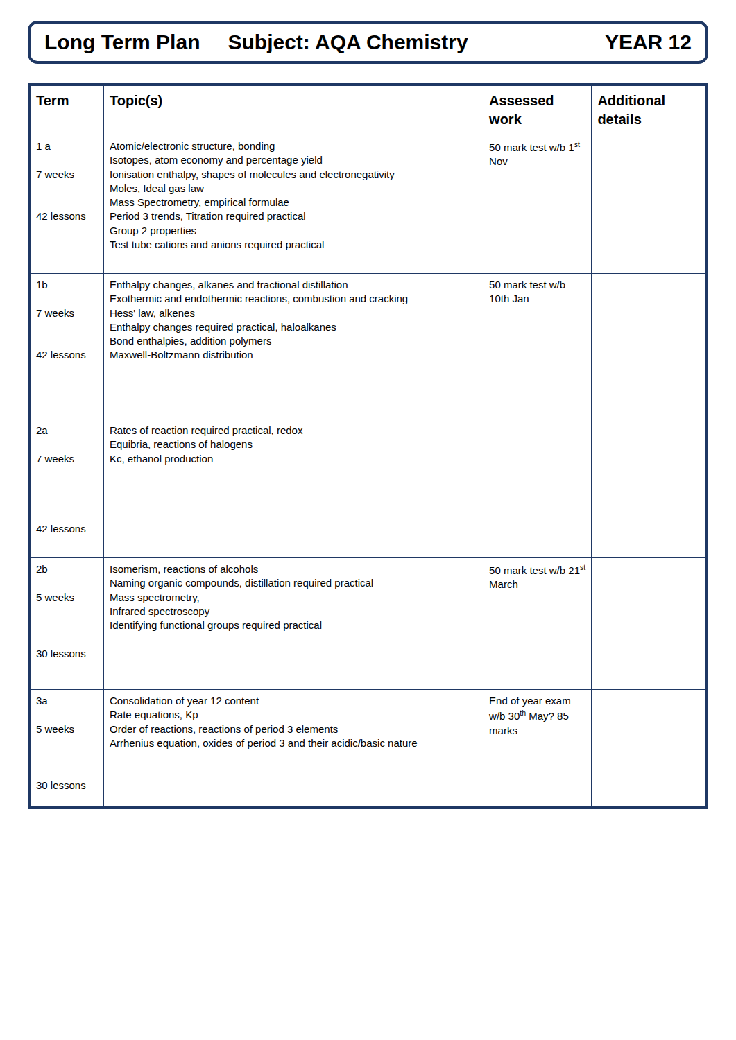Long Term Plan Subject: AQA Chemistry YEAR 12
| Term | Topic(s) | Assessed work | Additional details |
| --- | --- | --- | --- |
| 1 a 7 weeks 42 lessons | Atomic/electronic structure, bonding Isotopes, atom economy and percentage yield Ionisation enthalpy, shapes of molecules and electronegativity Moles, Ideal gas law Mass Spectrometry, empirical formulae Period 3 trends, Titration required practical Group 2 properties Test tube cations and anions required practical | 50 mark test w/b 1 st Nov | |
| 1b 7 weeks 42 lessons | Enthalpy changes, alkanes and fractional distillation Exothermic and endothermic reactions, combustion and cracking Hess' law, alkenes Enthalpy changes required practical, haloalkanes Bond enthalpies, addition polymers Maxwell-Boltzmann distribution | 50 mark test w/b 10th Jan | |
| 2a 7 weeks 42 lessons | Rates of reaction required practical, redox Equibria, reactions of halogens Kc, ethanol production | | |
| 2b 5 weeks 30 lessons | Isomerism, reactions of alcohols Naming organic compounds, distillation required practical Mass spectrometry, Infrared spectroscopy Identifying functional groups required practical | 50 mark test w/b 21 st March | |
| 3a 5 weeks 30 lessons | Consolidation of year 12 content Rate equations, Kp Order of reactions, reactions of period 3 elements Arrhenius equation, oxides of period 3 and their acidic/basic nature | End of year exam w/b 30 th May? 85 marks | |